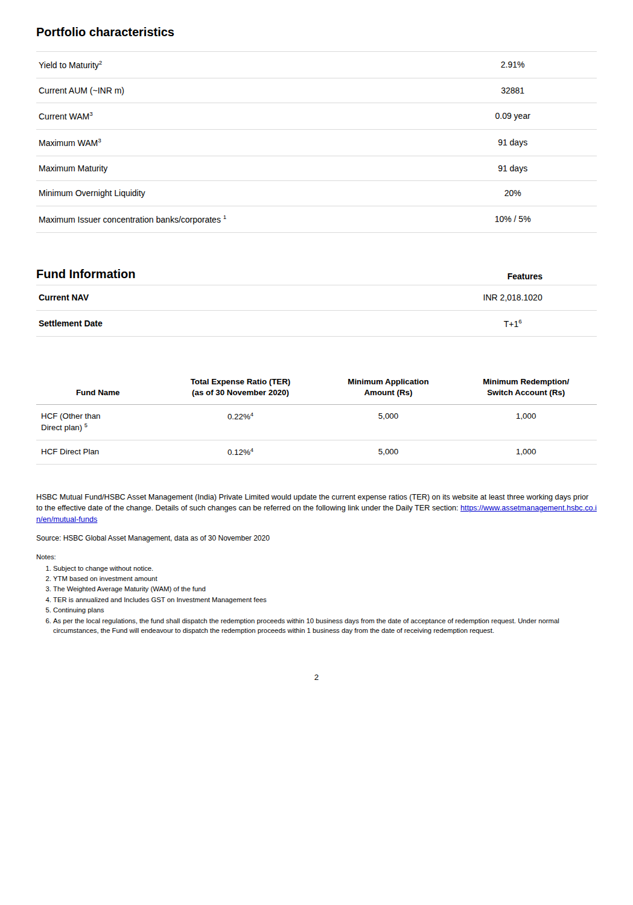Portfolio characteristics
| Yield to Maturity 2 | 2.91% |
| Current AUM (~INR m) | 32881 |
| Current WAM 3 | 0.09 year |
| Maximum WAM 3 | 91 days |
| Maximum Maturity | 91 days |
| Minimum Overnight Liquidity | 20% |
| Maximum Issuer concentration banks/corporates 1 | 10% / 5% |
Fund Information
Features
| Current NAV | INR 2,018.1020 |
| Settlement Date | T+1 6 |
| Fund Name | Total Expense Ratio (TER) (as of 30 November 2020) | Minimum Application Amount (Rs) | Minimum Redemption/ Switch Account (Rs) |
| --- | --- | --- | --- |
| HCF (Other than Direct plan) 5 | 0.22% 4 | 5,000 | 1,000 |
| HCF Direct Plan | 0.12% 4 | 5,000 | 1,000 |
HSBC Mutual Fund/HSBC Asset Management (India) Private Limited would update the current expense ratios (TER) on its website at least three working days prior to the effective date of the change. Details of such changes can be referred on the following link under the Daily TER section: https://www.assetmanagement.hsbc.co.in/en/mutual-funds
Source: HSBC Global Asset Management, data as of 30 November 2020
Notes:
Subject to change without notice.
YTM based on investment amount
The Weighted Average Maturity (WAM) of the fund
TER is annualized and Includes GST on Investment Management fees
Continuing plans
As per the local regulations, the fund shall dispatch the redemption proceeds within 10 business days from the date of acceptance of redemption request. Under normal circumstances, the Fund will endeavour to dispatch the redemption proceeds within 1 business day from the date of receiving redemption request.
2